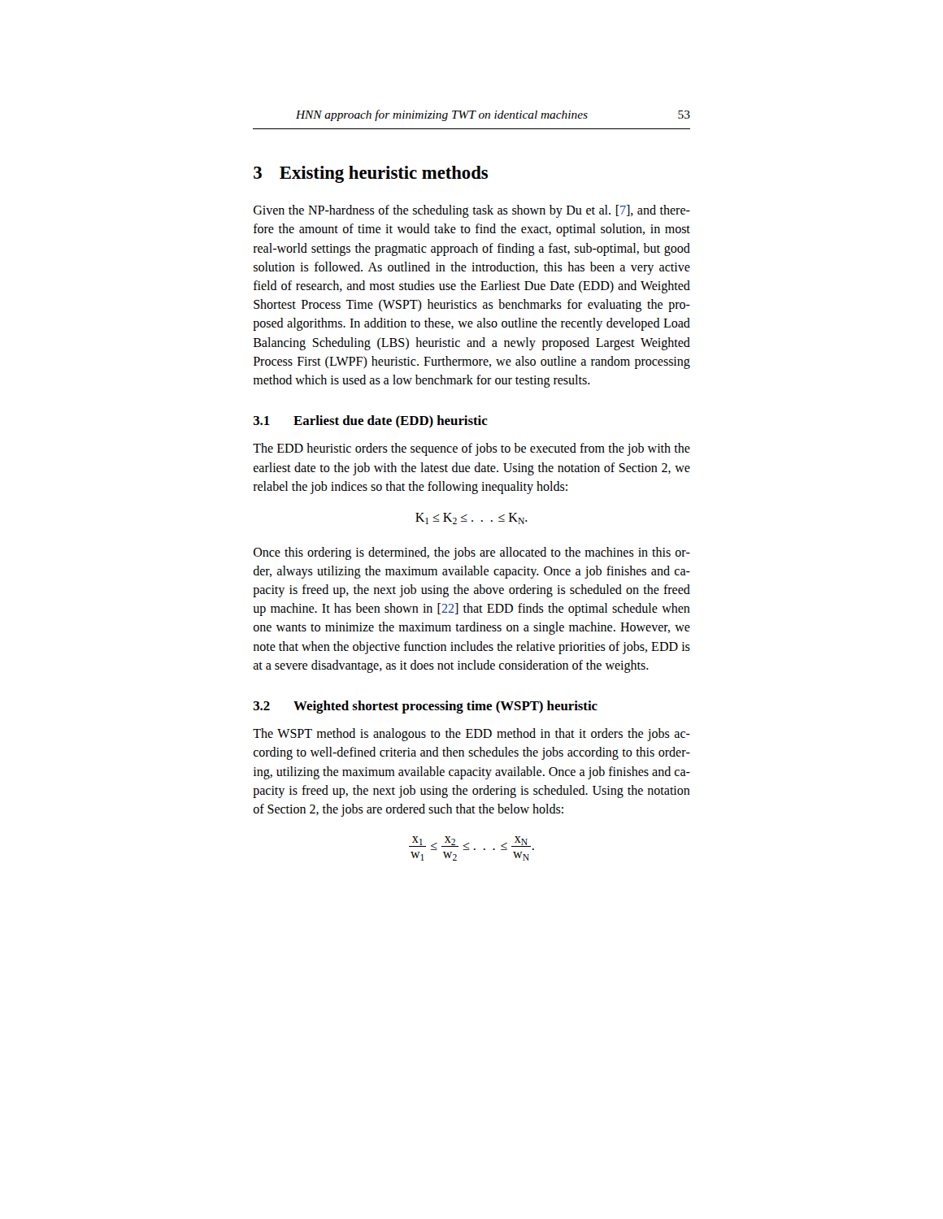HNN approach for minimizing TWT on identical machines 53
3 Existing heuristic methods
Given the NP-hardness of the scheduling task as shown by Du et al. [7], and therefore the amount of time it would take to find the exact, optimal solution, in most real-world settings the pragmatic approach of finding a fast, sub-optimal, but good solution is followed. As outlined in the introduction, this has been a very active field of research, and most studies use the Earliest Due Date (EDD) and Weighted Shortest Process Time (WSPT) heuristics as benchmarks for evaluating the proposed algorithms. In addition to these, we also outline the recently developed Load Balancing Scheduling (LBS) heuristic and a newly proposed Largest Weighted Process First (LWPF) heuristic. Furthermore, we also outline a random processing method which is used as a low benchmark for our testing results.
3.1 Earliest due date (EDD) heuristic
The EDD heuristic orders the sequence of jobs to be executed from the job with the earliest date to the job with the latest due date. Using the notation of Section 2, we relabel the job indices so that the following inequality holds:
K1 ≤ K2 ≤ . . . ≤ KN.
Once this ordering is determined, the jobs are allocated to the machines in this order, always utilizing the maximum available capacity. Once a job finishes and capacity is freed up, the next job using the above ordering is scheduled on the freed up machine. It has been shown in [22] that EDD finds the optimal schedule when one wants to minimize the maximum tardiness on a single machine. However, we note that when the objective function includes the relative priorities of jobs, EDD is at a severe disadvantage, as it does not include consideration of the weights.
3.2 Weighted shortest processing time (WSPT) heuristic
The WSPT method is analogous to the EDD method in that it orders the jobs according to well-defined criteria and then schedules the jobs according to this ordering, utilizing the maximum available capacity available. Once a job finishes and capacity is freed up, the next job using the ordering is scheduled. Using the notation of Section 2, the jobs are ordered such that the below holds:
x1 w1 ≤ x2 w2 ≤ . . . ≤ xN wN.